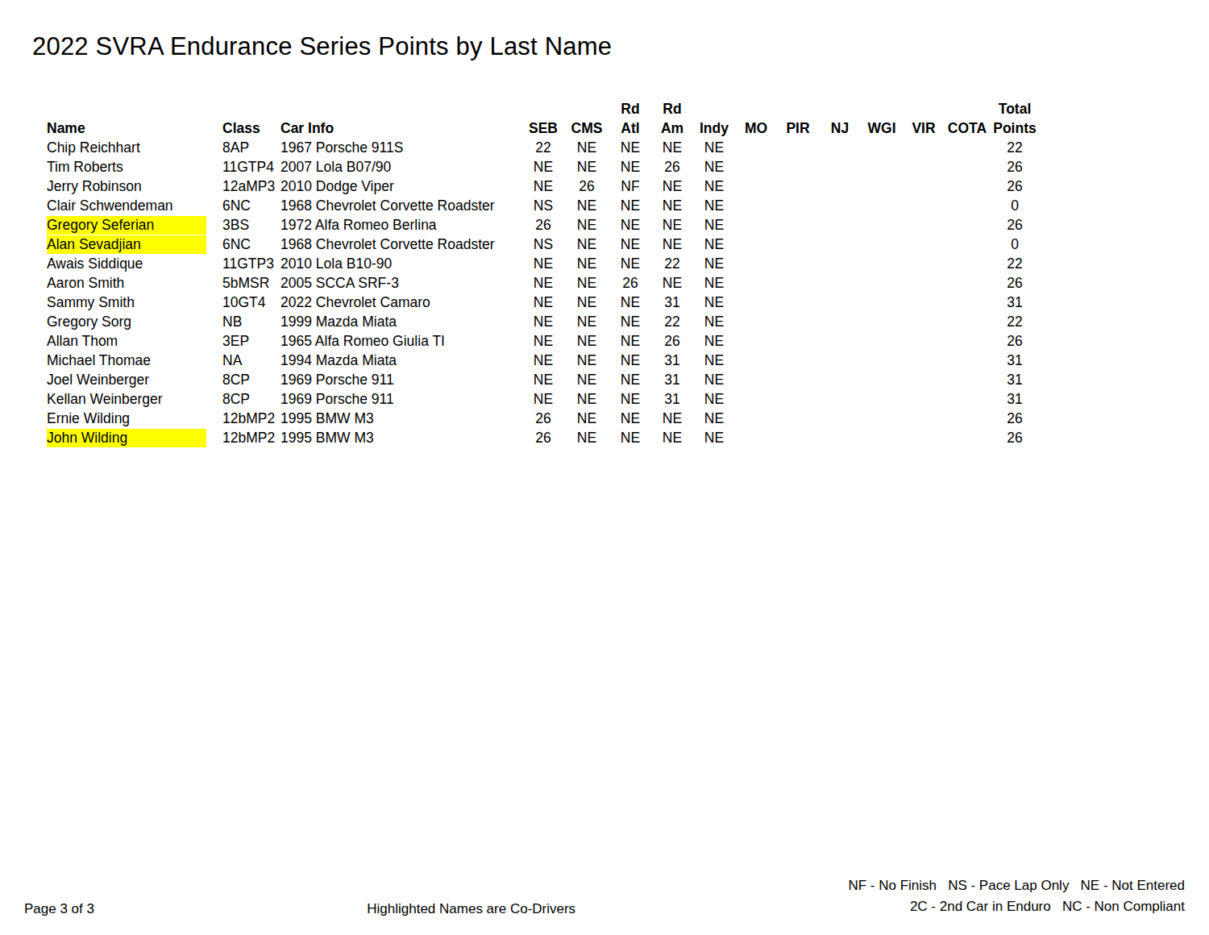2022 SVRA Endurance Series Points by Last Name
| | | | | | Rd | Rd | | | | | | | | Total |
| --- | --- | --- | --- | --- | --- | --- | --- | --- | --- | --- | --- | --- | --- | --- |
| Name | Class | Car Info | SEB | CMS | Atl | Am | Indy | MO | PIR | NJ | WGI | VIR | COTA | Points |
| Chip Reichhart | 8AP | 1967 Porsche 911S | 22 | NE | NE | NE | NE | | | | | | | 22 |
| Tim Roberts | 11GTP4 | 2007 Lola B07/90 | NE | NE | NE | 26 | NE | | | | | | | 26 |
| Jerry Robinson | 12aMP3 | 2010 Dodge Viper | NE | 26 | NF | NE | NE | | | | | | | 26 |
| Clair Schwendeman | 6NC | 1968 Chevrolet Corvette Roadster | NS | NE | NE | NE | NE | | | | | | | 0 |
| Gregory Seferian | 3BS | 1972 Alfa Romeo Berlina | 26 | NE | NE | NE | NE | | | | | | | 26 |
| Alan Sevadjian | 6NC | 1968 Chevrolet Corvette Roadster | NS | NE | NE | NE | NE | | | | | | | 0 |
| Awais Siddique | 11GTP3 | 2010 Lola B10-90 | NE | NE | NE | 22 | NE | | | | | | | 22 |
| Aaron Smith | 5bMSR | 2005 SCCA SRF-3 | NE | NE | 26 | NE | NE | | | | | | | 26 |
| Sammy Smith | 10GT4 | 2022 Chevrolet Camaro | NE | NE | NE | 31 | NE | | | | | | | 31 |
| Gregory Sorg | NB | 1999 Mazda Miata | NE | NE | NE | 22 | NE | | | | | | | 22 |
| Allan Thom | 3EP | 1965 Alfa Romeo Giulia TI | NE | NE | NE | 26 | NE | | | | | | | 26 |
| Michael Thomae | NA | 1994 Mazda Miata | NE | NE | NE | 31 | NE | | | | | | | 31 |
| Joel Weinberger | 8CP | 1969 Porsche 911 | NE | NE | NE | 31 | NE | | | | | | | 31 |
| Kellan Weinberger | 8CP | 1969 Porsche 911 | NE | NE | NE | 31 | NE | | | | | | | 31 |
| Ernie Wilding | 12bMP2 | 1995 BMW M3 | 26 | NE | NE | NE | NE | | | | | | | 26 |
| John Wilding | 12bMP2 | 1995 BMW M3 | 26 | NE | NE | NE | NE | | | | | | | 26 |
Page 3 of 3
Highlighted Names are Co-Drivers
NF - No Finish NS - Pace Lap Only NE - Not Entered 2C - 2nd Car in Enduro NC - Non Compliant